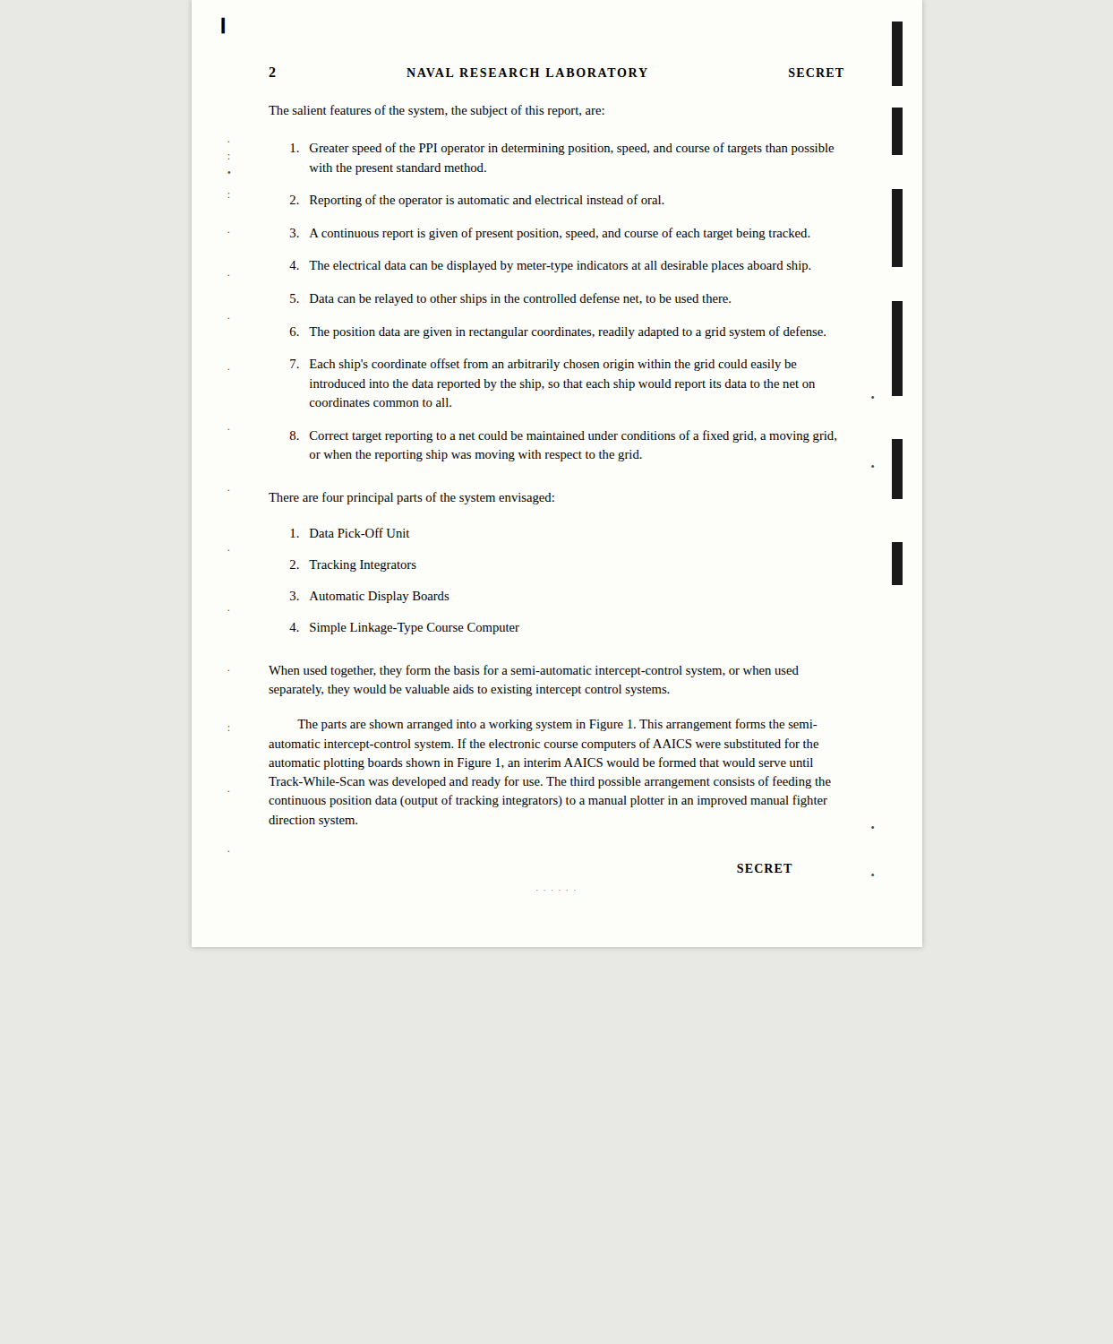❙
.
:
•
:
.
.
.
.
.
.
.
.
.
:
.
.
•
•
•
•
2
NAVAL RESEARCH LABORATORY
SECRET
The salient features of the system, the subject of this report, are:
Greater speed of the PPI operator in determining position, speed, and course of targets than possible with the present standard method.
Reporting of the operator is automatic and electrical instead of oral.
A continuous report is given of present position, speed, and course of each target being tracked.
The electrical data can be displayed by meter-type indicators at all desirable places aboard ship.
Data can be relayed to other ships in the controlled defense net, to be used there.
The position data are given in rectangular coordinates, readily adapted to a grid system of defense.
Each ship's coordinate offset from an arbitrarily chosen origin within the grid could easily be introduced into the data reported by the ship, so that each ship would report its data to the net on coordinates common to all.
Correct target reporting to a net could be maintained under conditions of a fixed grid, a moving grid, or when the reporting ship was moving with respect to the grid.
There are four principal parts of the system envisaged:
Data Pick-Off Unit
Tracking Integrators
Automatic Display Boards
Simple Linkage-Type Course Computer
When used together, they form the basis for a semi-automatic intercept-control system, or when used separately, they would be valuable aids to existing intercept control systems.
The parts are shown arranged into a working system in Figure 1. This arrangement forms the semi-automatic intercept-control system. If the electronic course computers of AAICS were substituted for the automatic plotting boards shown in Figure 1, an interim AAICS would be formed that would serve until Track-While-Scan was developed and ready for use. The third possible arrangement consists of feeding the continuous position data (output of tracking integrators) to a manual plotter in an improved manual fighter direction system.
SECRET
· · · · · ·